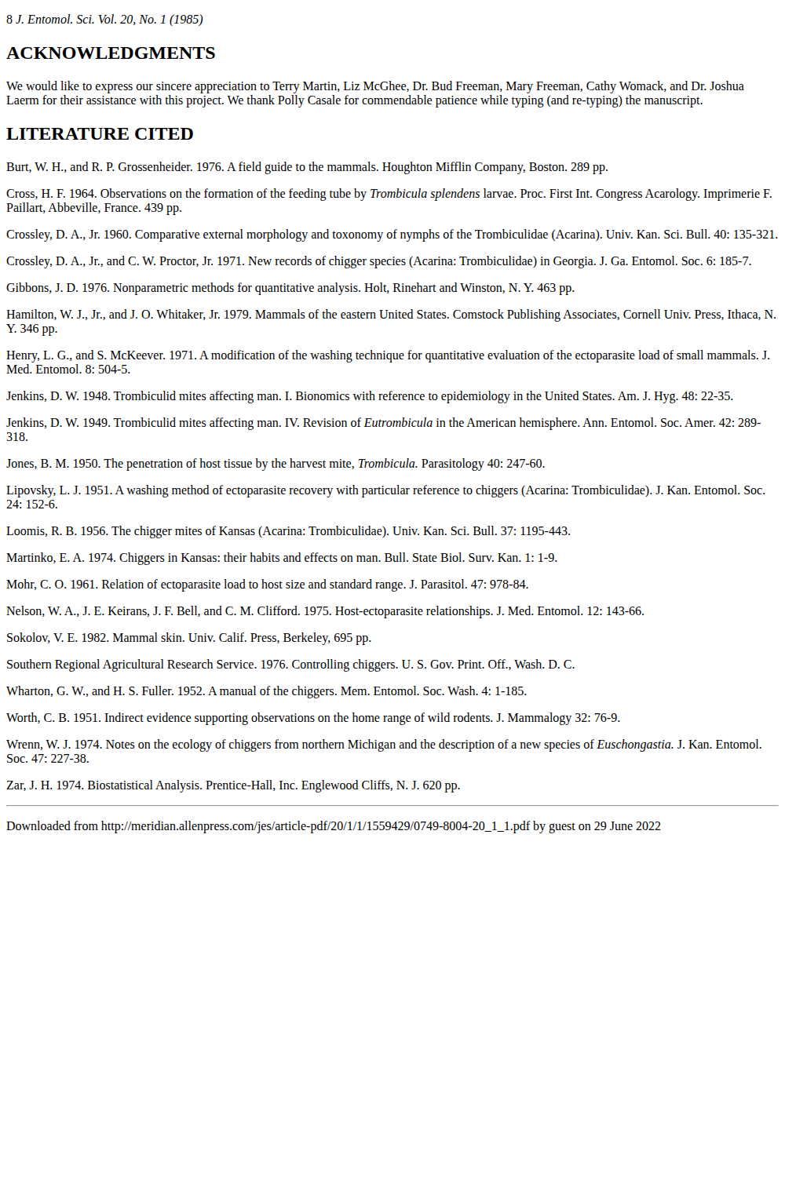8 J. Entomol. Sci. Vol. 20, No. 1 (1985)
ACKNOWLEDGMENTS
We would like to express our sincere appreciation to Terry Martin, Liz McGhee, Dr. Bud Freeman, Mary Freeman, Cathy Womack, and Dr. Joshua Laerm for their assistance with this project. We thank Polly Casale for commendable patience while typing (and re-typing) the manuscript.
LITERATURE CITED
Burt, W. H., and R. P. Grossenheider. 1976. A field guide to the mammals. Houghton Mifflin Company, Boston. 289 pp.
Cross, H. F. 1964. Observations on the formation of the feeding tube by Trombicula splendens larvae. Proc. First Int. Congress Acarology. Imprimerie F. Paillart, Abbeville, France. 439 pp.
Crossley, D. A., Jr. 1960. Comparative external morphology and toxonomy of nymphs of the Trombiculidae (Acarina). Univ. Kan. Sci. Bull. 40: 135-321.
Crossley, D. A., Jr., and C. W. Proctor, Jr. 1971. New records of chigger species (Acarina: Trombiculidae) in Georgia. J. Ga. Entomol. Soc. 6: 185-7.
Gibbons, J. D. 1976. Nonparametric methods for quantitative analysis. Holt, Rinehart and Winston, N. Y. 463 pp.
Hamilton, W. J., Jr., and J. O. Whitaker, Jr. 1979. Mammals of the eastern United States. Comstock Publishing Associates, Cornell Univ. Press, Ithaca, N. Y. 346 pp.
Henry, L. G., and S. McKeever. 1971. A modification of the washing technique for quantitative evaluation of the ectoparasite load of small mammals. J. Med. Entomol. 8: 504-5.
Jenkins, D. W. 1948. Trombiculid mites affecting man. I. Bionomics with reference to epidemiology in the United States. Am. J. Hyg. 48: 22-35.
Jenkins, D. W. 1949. Trombiculid mites affecting man. IV. Revision of Eutrombicula in the American hemisphere. Ann. Entomol. Soc. Amer. 42: 289-318.
Jones, B. M. 1950. The penetration of host tissue by the harvest mite, Trombicula. Parasitology 40: 247-60.
Lipovsky, L. J. 1951. A washing method of ectoparasite recovery with particular reference to chiggers (Acarina: Trombiculidae). J. Kan. Entomol. Soc. 24: 152-6.
Loomis, R. B. 1956. The chigger mites of Kansas (Acarina: Trombiculidae). Univ. Kan. Sci. Bull. 37: 1195-443.
Martinko, E. A. 1974. Chiggers in Kansas: their habits and effects on man. Bull. State Biol. Surv. Kan. 1: 1-9.
Mohr, C. O. 1961. Relation of ectoparasite load to host size and standard range. J. Parasitol. 47: 978-84.
Nelson, W. A., J. E. Keirans, J. F. Bell, and C. M. Clifford. 1975. Host-ectoparasite relationships. J. Med. Entomol. 12: 143-66.
Sokolov, V. E. 1982. Mammal skin. Univ. Calif. Press, Berkeley, 695 pp.
Southern Regional Agricultural Research Service. 1976. Controlling chiggers. U. S. Gov. Print. Off., Wash. D. C.
Wharton, G. W., and H. S. Fuller. 1952. A manual of the chiggers. Mem. Entomol. Soc. Wash. 4: 1-185.
Worth, C. B. 1951. Indirect evidence supporting observations on the home range of wild rodents. J. Mammalogy 32: 76-9.
Wrenn, W. J. 1974. Notes on the ecology of chiggers from northern Michigan and the description of a new species of Euschongastia. J. Kan. Entomol. Soc. 47: 227-38.
Zar, J. H. 1974. Biostatistical Analysis. Prentice-Hall, Inc. Englewood Cliffs, N. J. 620 pp.
Downloaded from http://meridian.allenpress.com/jes/article-pdf/20/1/1/1559429/0749-8004-20_1_1.pdf by guest on 29 June 2022